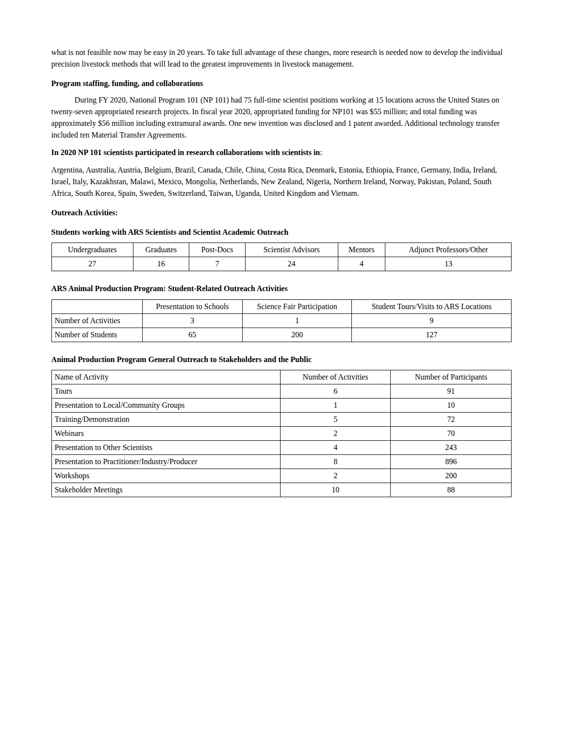what is not feasible now may be easy in 20 years. To take full advantage of these changes, more research is needed now to develop the individual precision livestock methods that will lead to the greatest improvements in livestock management.
Program staffing, funding, and collaborations
During FY 2020, National Program 101 (NP 101) had 75 full-time scientist positions working at 15 locations across the United States on twenty-seven appropriated research projects. In fiscal year 2020, appropriated funding for NP101 was $55 million; and total funding was approximately $56 million including extramural awards. One new invention was disclosed and 1 patent awarded. Additional technology transfer included ten Material Transfer Agreements.
In 2020 NP 101 scientists participated in research collaborations with scientists in:
Argentina, Australia, Austria, Belgium, Brazil, Canada, Chile, China, Costa Rica, Denmark, Estonia, Ethiopia, France, Germany, India, Ireland, Israel, Italy, Kazakhstan, Malawi, Mexico, Mongolia, Netherlands, New Zealand, Nigeria, Northern Ireland, Norway, Pakistan, Poland, South Africa, South Korea, Spain, Sweden, Switzerland, Taiwan, Uganda, United Kingdom and Vietnam.
Outreach Activities:
Students working with ARS Scientists and Scientist Academic Outreach
| Undergraduates | Graduates | Post-Docs | Scientist Advisors | Mentors | Adjunct Professors/Other |
| --- | --- | --- | --- | --- | --- |
| 27 | 16 | 7 | 24 | 4 | 13 |
ARS Animal Production Program: Student-Related Outreach Activities
| | Presentation to Schools | Science Fair Participation | Student Tours/Visits to ARS Locations |
| --- | --- | --- | --- |
| Number of Activities | 3 | 1 | 9 |
| Number of Students | 65 | 200 | 127 |
Animal Production Program General Outreach to Stakeholders and the Public
| Name of Activity | Number of Activities | Number of Participants |
| --- | --- | --- |
| Tours | 6 | 91 |
| Presentation to Local/Community Groups | 1 | 10 |
| Training/Demonstration | 5 | 72 |
| Webinars | 2 | 70 |
| Presentation to Other Scientists | 4 | 243 |
| Presentation to Practitioner/Industry/Producer | 8 | 896 |
| Workshops | 2 | 200 |
| Stakeholder Meetings | 10 | 88 |